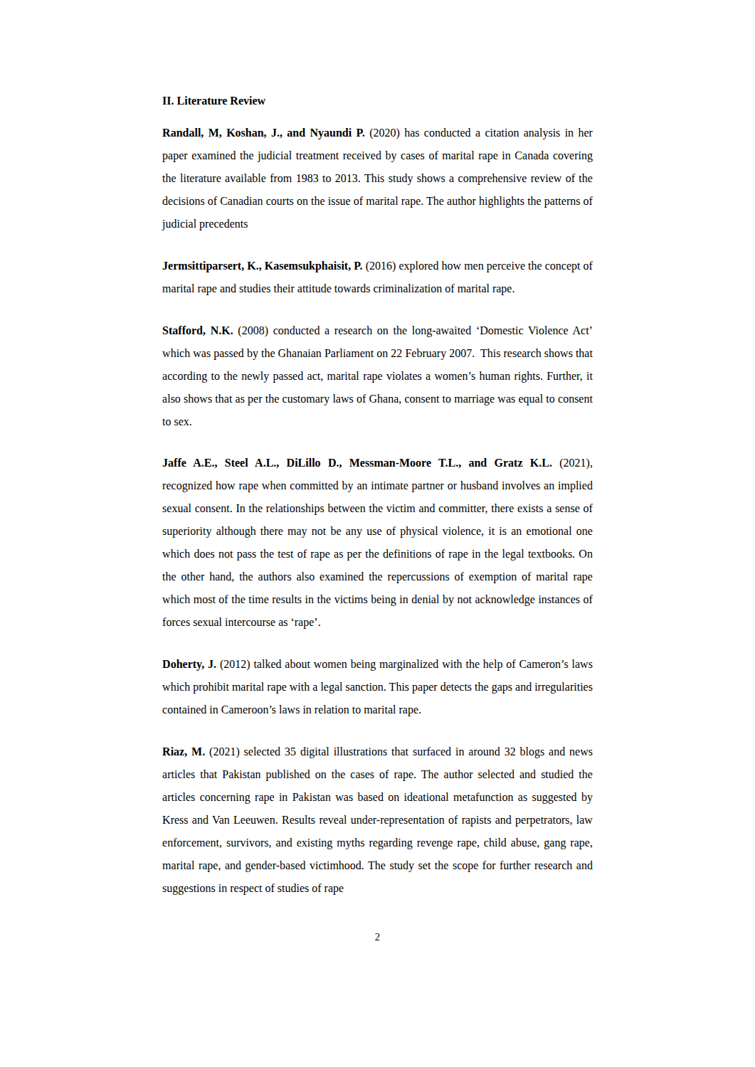II. Literature Review
Randall, M, Koshan, J., and Nyaundi P. (2020) has conducted a citation analysis in her paper examined the judicial treatment received by cases of marital rape in Canada covering the literature available from 1983 to 2013. This study shows a comprehensive review of the decisions of Canadian courts on the issue of marital rape. The author highlights the patterns of judicial precedents
Jermsittiparsert, K., Kasemsukphaisit, P. (2016) explored how men perceive the concept of marital rape and studies their attitude towards criminalization of marital rape.
Stafford, N.K. (2008) conducted a research on the long-awaited ‘Domestic Violence Act’ which was passed by the Ghanaian Parliament on 22 February 2007. This research shows that according to the newly passed act, marital rape violates a women’s human rights. Further, it also shows that as per the customary laws of Ghana, consent to marriage was equal to consent to sex.
Jaffe A.E., Steel A.L., DiLillo D., Messman-Moore T.L., and Gratz K.L. (2021), recognized how rape when committed by an intimate partner or husband involves an implied sexual consent. In the relationships between the victim and committer, there exists a sense of superiority although there may not be any use of physical violence, it is an emotional one which does not pass the test of rape as per the definitions of rape in the legal textbooks. On the other hand, the authors also examined the repercussions of exemption of marital rape which most of the time results in the victims being in denial by not acknowledge instances of forces sexual intercourse as ‘rape’.
Doherty, J. (2012) talked about women being marginalized with the help of Cameron’s laws which prohibit marital rape with a legal sanction. This paper detects the gaps and irregularities contained in Cameroon’s laws in relation to marital rape.
Riaz, M. (2021) selected 35 digital illustrations that surfaced in around 32 blogs and news articles that Pakistan published on the cases of rape. The author selected and studied the articles concerning rape in Pakistan was based on ideational metafunction as suggested by Kress and Van Leeuwen. Results reveal under-representation of rapists and perpetrators, law enforcement, survivors, and existing myths regarding revenge rape, child abuse, gang rape, marital rape, and gender-based victimhood. The study set the scope for further research and suggestions in respect of studies of rape
2